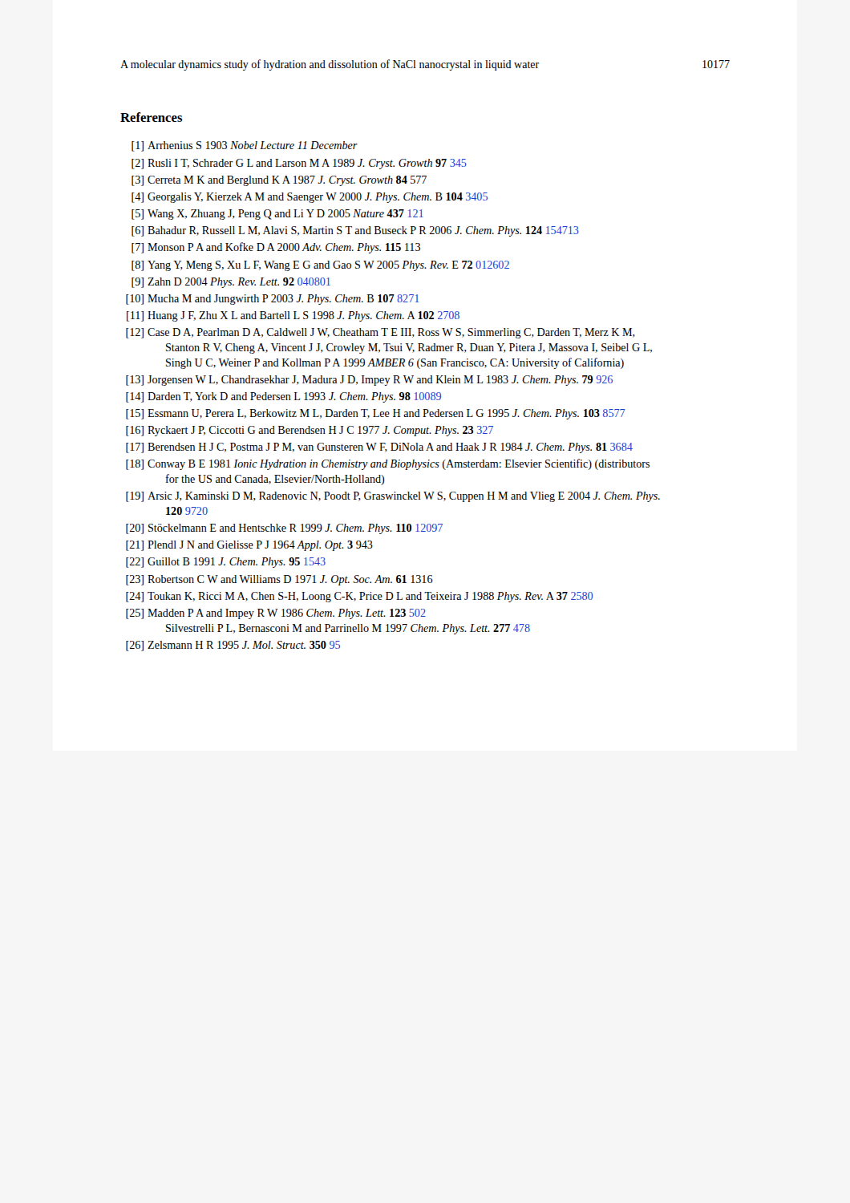A molecular dynamics study of hydration and dissolution of NaCl nanocrystal in liquid water 10177
References
[1] Arrhenius S 1903 Nobel Lecture 11 December
[2] Rusli I T, Schrader G L and Larson M A 1989 J. Cryst. Growth 97 345
[3] Cerreta M K and Berglund K A 1987 J. Cryst. Growth 84 577
[4] Georgalis Y, Kierzek A M and Saenger W 2000 J. Phys. Chem. B 104 3405
[5] Wang X, Zhuang J, Peng Q and Li Y D 2005 Nature 437 121
[6] Bahadur R, Russell L M, Alavi S, Martin S T and Buseck P R 2006 J. Chem. Phys. 124 154713
[7] Monson P A and Kofke D A 2000 Adv. Chem. Phys. 115 113
[8] Yang Y, Meng S, Xu L F, Wang E G and Gao S W 2005 Phys. Rev. E 72 012602
[9] Zahn D 2004 Phys. Rev. Lett. 92 040801
[10] Mucha M and Jungwirth P 2003 J. Phys. Chem. B 107 8271
[11] Huang J F, Zhu X L and Bartell L S 1998 J. Phys. Chem. A 102 2708
[12] Case D A, Pearlman D A, Caldwell J W, Cheatham T E III, Ross W S, Simmerling C, Darden T, Merz K M, Stanton R V, Cheng A, Vincent J J, Crowley M, Tsui V, Radmer R, Duan Y, Pitera J, Massova I, Seibel G L, Singh U C, Weiner P and Kollman P A 1999 AMBER 6 (San Francisco, CA: University of California)
[13] Jorgensen W L, Chandrasekhar J, Madura J D, Impey R W and Klein M L 1983 J. Chem. Phys. 79 926
[14] Darden T, York D and Pedersen L 1993 J. Chem. Phys. 98 10089
[15] Essmann U, Perera L, Berkowitz M L, Darden T, Lee H and Pedersen L G 1995 J. Chem. Phys. 103 8577
[16] Ryckaert J P, Ciccotti G and Berendsen H J C 1977 J. Comput. Phys. 23 327
[17] Berendsen H J C, Postma J P M, van Gunsteren W F, DiNola A and Haak J R 1984 J. Chem. Phys. 81 3684
[18] Conway B E 1981 Ionic Hydration in Chemistry and Biophysics (Amsterdam: Elsevier Scientific) (distributors for the US and Canada, Elsevier/North-Holland)
[19] Arsic J, Kaminski D M, Radenovic N, Poodt P, Graswinckel W S, Cuppen H M and Vlieg E 2004 J. Chem. Phys. 120 9720
[20] Stöckelmann E and Hentschke R 1999 J. Chem. Phys. 110 12097
[21] Plendl J N and Gielisse P J 1964 Appl. Opt. 3 943
[22] Guillot B 1991 J. Chem. Phys. 95 1543
[23] Robertson C W and Williams D 1971 J. Opt. Soc. Am. 61 1316
[24] Toukan K, Ricci M A, Chen S-H, Loong C-K, Price D L and Teixeira J 1988 Phys. Rev. A 37 2580
[25] Madden P A and Impey R W 1986 Chem. Phys. Lett. 123 502 Silvestrelli P L, Bernasconi M and Parrinello M 1997 Chem. Phys. Lett. 277 478
[26] Zelsmann H R 1995 J. Mol. Struct. 350 95